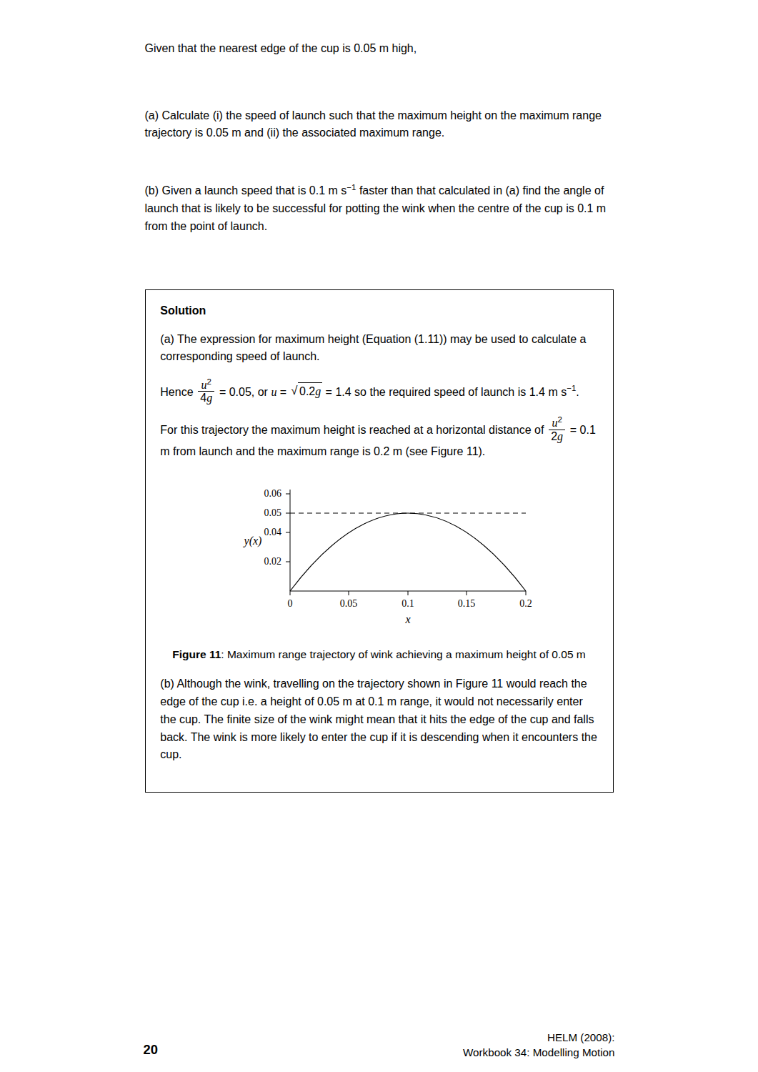Given that the nearest edge of the cup is 0.05 m high,
(a) Calculate (i) the speed of launch such that the maximum height on the maximum range trajectory is 0.05 m and (ii) the associated maximum range.
(b) Given a launch speed that is 0.1 m s−1 faster than that calculated in (a) find the angle of launch that is likely to be successful for potting the wink when the centre of the cup is 0.1 m from the point of launch.
Solution
(a) The expression for maximum height (Equation (1.11)) may be used to calculate a corresponding speed of launch.
Hence u24g = 0.05, or u = 0.2g = 1.4 so the required speed of launch is 1.4 m s−1.
For this trajectory the maximum height is reached at a horizontal distance of u22g = 0.1 m from launch and the maximum range is 0.2 m (see Figure 11).
0.06 0.05 0.04 0.02 y(x) 0 0.05 0.1 0.15 0.2 x
Figure 11: Maximum range trajectory of wink achieving a maximum height of 0.05 m
(b) Although the wink, travelling on the trajectory shown in Figure 11 would reach the edge of the cup i.e. a height of 0.05 m at 0.1 m range, it would not necessarily enter the cup. The finite size of the wink might mean that it hits the edge of the cup and falls back. The wink is more likely to enter the cup if it is descending when it encounters the cup.
20
HELM (2008):
Workbook 34: Modelling Motion